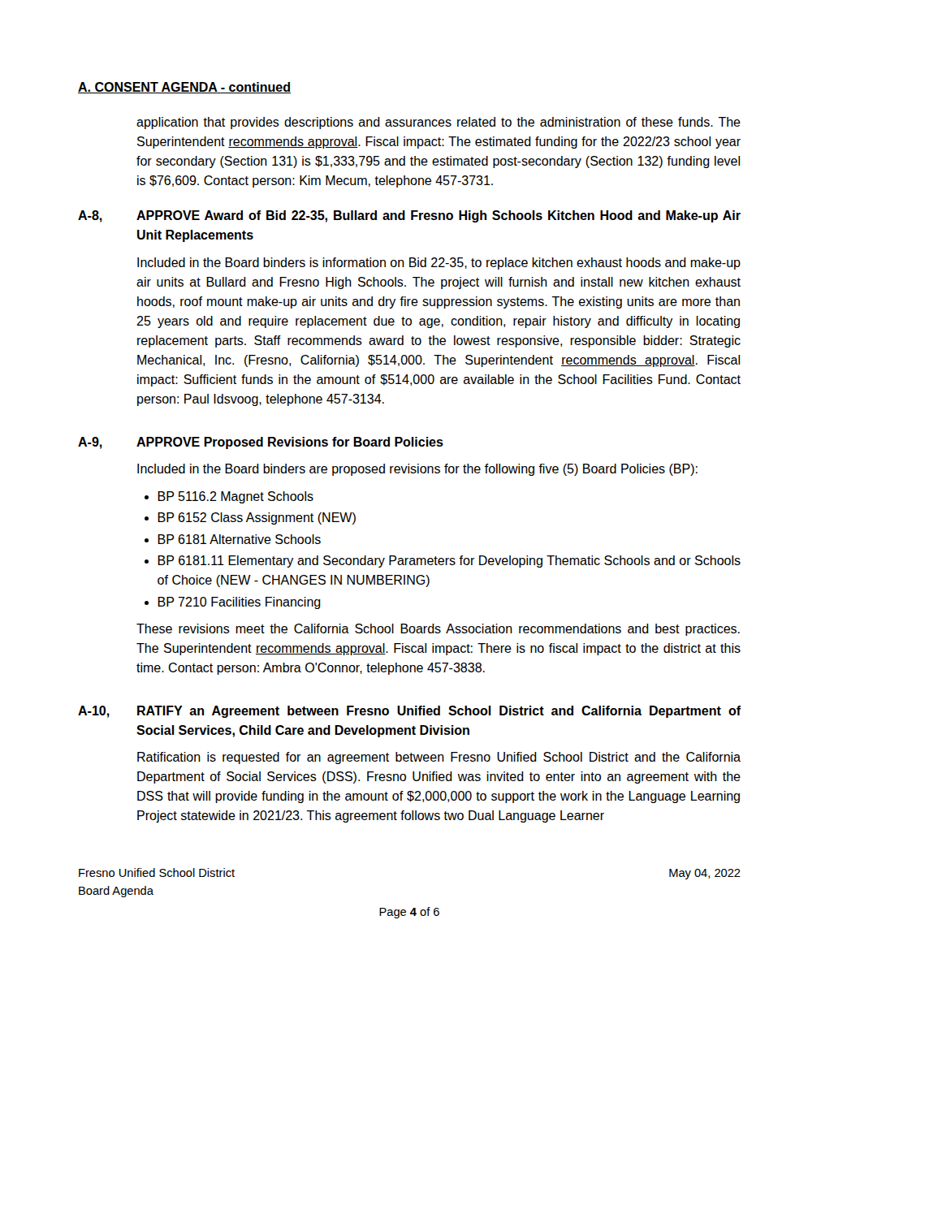A. CONSENT AGENDA - continued
application that provides descriptions and assurances related to the administration of these funds. The Superintendent recommends approval. Fiscal impact: The estimated funding for the 2022/23 school year for secondary (Section 131) is $1,333,795 and the estimated post-secondary (Section 132) funding level is $76,609. Contact person: Kim Mecum, telephone 457-3731.
A-8,
APPROVE Award of Bid 22-35, Bullard and Fresno High Schools Kitchen Hood and Make-up Air Unit Replacements
Included in the Board binders is information on Bid 22-35, to replace kitchen exhaust hoods and make-up air units at Bullard and Fresno High Schools. The project will furnish and install new kitchen exhaust hoods, roof mount make-up air units and dry fire suppression systems. The existing units are more than 25 years old and require replacement due to age, condition, repair history and difficulty in locating replacement parts. Staff recommends award to the lowest responsive, responsible bidder: Strategic Mechanical, Inc. (Fresno, California) $514,000. The Superintendent recommends approval. Fiscal impact: Sufficient funds in the amount of $514,000 are available in the School Facilities Fund. Contact person: Paul Idsvoog, telephone 457-3134.
A-9,
APPROVE Proposed Revisions for Board Policies
Included in the Board binders are proposed revisions for the following five (5) Board Policies (BP):
BP 5116.2 Magnet Schools
BP 6152 Class Assignment (NEW)
BP 6181 Alternative Schools
BP 6181.11 Elementary and Secondary Parameters for Developing Thematic Schools and or Schools of Choice (NEW - CHANGES IN NUMBERING)
BP 7210 Facilities Financing
These revisions meet the California School Boards Association recommendations and best practices. The Superintendent recommends approval. Fiscal impact: There is no fiscal impact to the district at this time. Contact person: Ambra O'Connor, telephone 457-3838.
A-10,
RATIFY an Agreement between Fresno Unified School District and California Department of Social Services, Child Care and Development Division
Ratification is requested for an agreement between Fresno Unified School District and the California Department of Social Services (DSS). Fresno Unified was invited to enter into an agreement with the DSS that will provide funding in the amount of $2,000,000 to support the work in the Language Learning Project statewide in 2021/23. This agreement follows two Dual Language Learner
Fresno Unified School District
Board Agenda
May 04, 2022
Page 4 of 6